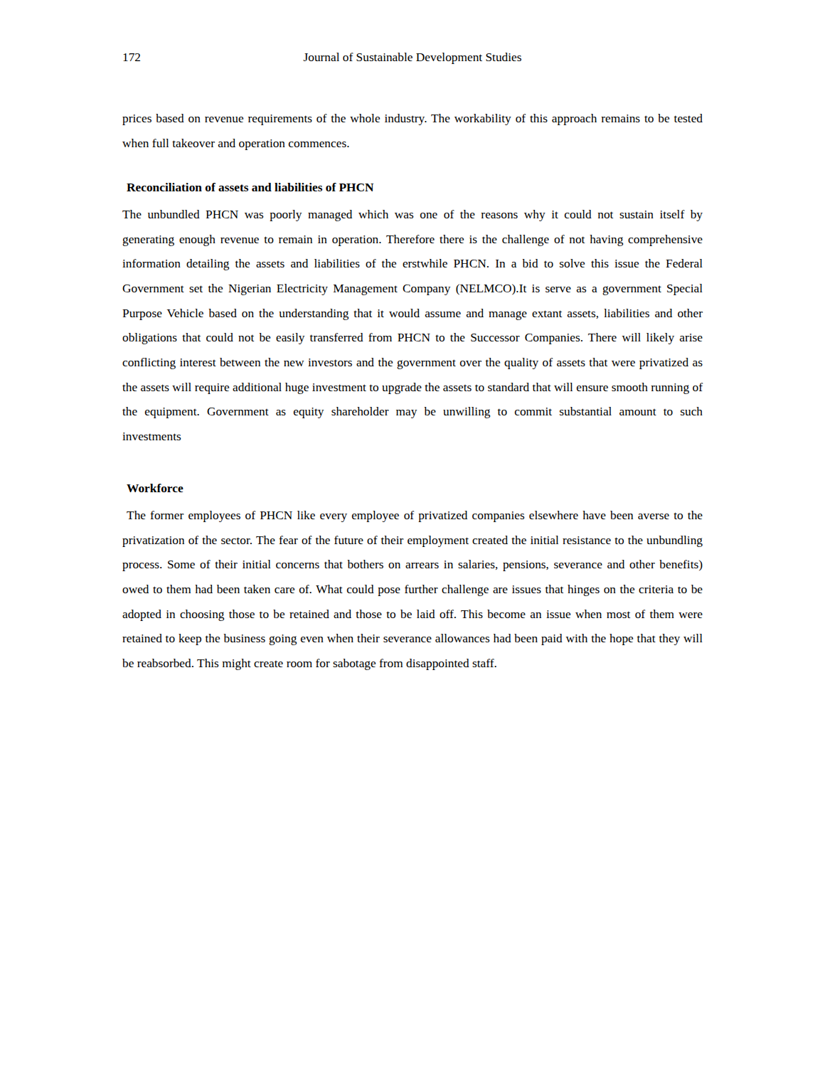172 Journal of Sustainable Development Studies
prices based on revenue requirements of the whole industry. The workability of this approach remains to be tested when full takeover and operation commences.
Reconciliation of assets and liabilities of PHCN
The unbundled PHCN was poorly managed which was one of the reasons why it could not sustain itself by generating enough revenue to remain in operation. Therefore there is the challenge of not having comprehensive information detailing the assets and liabilities of the erstwhile PHCN. In a bid to solve this issue the Federal Government set the Nigerian Electricity Management Company (NELMCO).It is serve as a government Special Purpose Vehicle based on the understanding that it would assume and manage extant assets, liabilities and other obligations that could not be easily transferred from PHCN to the Successor Companies. There will likely arise conflicting interest between the new investors and the government over the quality of assets that were privatized as the assets will require additional huge investment to upgrade the assets to standard that will ensure smooth running of the equipment. Government as equity shareholder may be unwilling to commit substantial amount to such investments
Workforce
The former employees of PHCN like every employee of privatized companies elsewhere have been averse to the privatization of the sector. The fear of the future of their employment created the initial resistance to the unbundling process. Some of their initial concerns that bothers on arrears in salaries, pensions, severance and other benefits) owed to them had been taken care of. What could pose further challenge are issues that hinges on the criteria to be adopted in choosing those to be retained and those to be laid off. This become an issue when most of them were retained to keep the business going even when their severance allowances had been paid with the hope that they will be reabsorbed. This might create room for sabotage from disappointed staff.